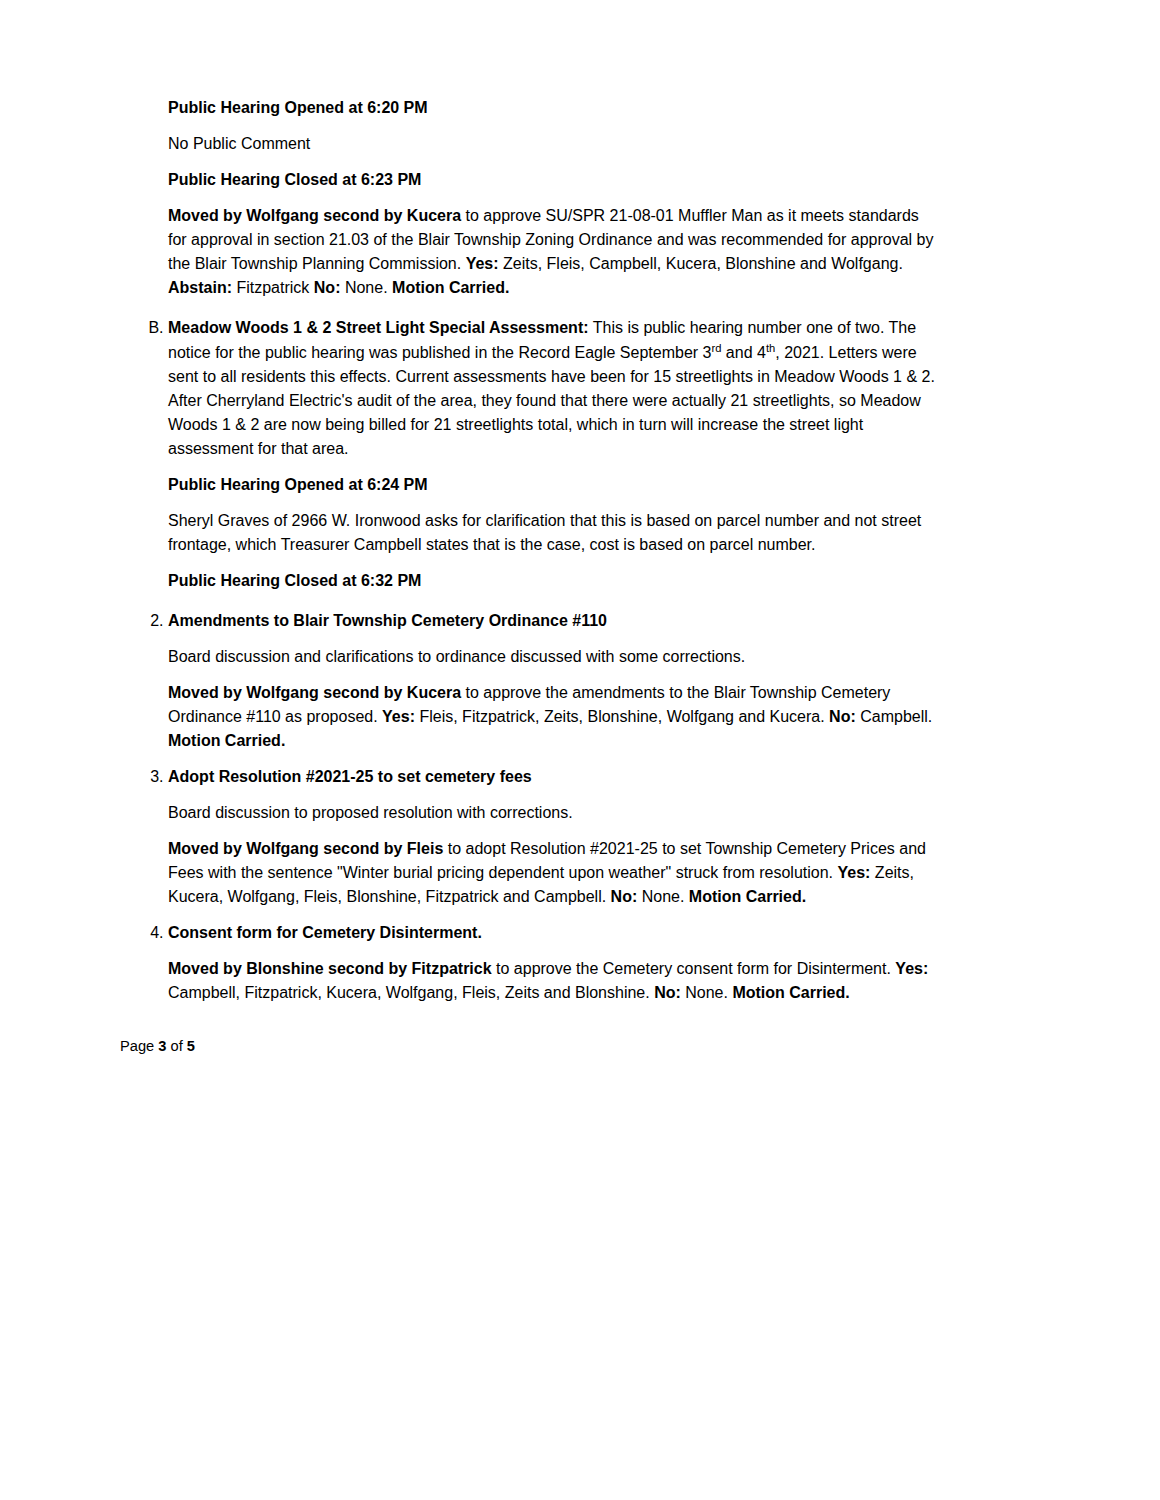Public Hearing Opened at 6:20 PM
No Public Comment
Public Hearing Closed at 6:23 PM
Moved by Wolfgang second by Kucera to approve SU/SPR 21-08-01 Muffler Man as it meets standards for approval in section 21.03 of the Blair Township Zoning Ordinance and was recommended for approval by the Blair Township Planning Commission. Yes: Zeits, Fleis, Campbell, Kucera, Blonshine and Wolfgang. Abstain: Fitzpatrick No: None. Motion Carried.
Meadow Woods 1 & 2 Street Light Special Assessment: This is public hearing number one of two. The notice for the public hearing was published in the Record Eagle September 3rd and 4th, 2021. Letters were sent to all residents this effects. Current assessments have been for 15 streetlights in Meadow Woods 1 & 2. After Cherryland Electric's audit of the area, they found that there were actually 21 streetlights, so Meadow Woods 1 & 2 are now being billed for 21 streetlights total, which in turn will increase the street light assessment for that area.
Public Hearing Opened at 6:24 PM
Sheryl Graves of 2966 W. Ironwood asks for clarification that this is based on parcel number and not street frontage, which Treasurer Campbell states that is the case, cost is based on parcel number.
Public Hearing Closed at 6:32 PM
Amendments to Blair Township Cemetery Ordinance #110
Board discussion and clarifications to ordinance discussed with some corrections.
Moved by Wolfgang second by Kucera to approve the amendments to the Blair Township Cemetery Ordinance #110 as proposed. Yes: Fleis, Fitzpatrick, Zeits, Blonshine, Wolfgang and Kucera. No: Campbell. Motion Carried.
Adopt Resolution #2021-25 to set cemetery fees
Board discussion to proposed resolution with corrections.
Moved by Wolfgang second by Fleis to adopt Resolution #2021-25 to set Township Cemetery Prices and Fees with the sentence "Winter burial pricing dependent upon weather" struck from resolution. Yes: Zeits, Kucera, Wolfgang, Fleis, Blonshine, Fitzpatrick and Campbell. No: None. Motion Carried.
Consent form for Cemetery Disinterment.
Moved by Blonshine second by Fitzpatrick to approve the Cemetery consent form for Disinterment. Yes: Campbell, Fitzpatrick, Kucera, Wolfgang, Fleis, Zeits and Blonshine. No: None. Motion Carried.
Page 3 of 5